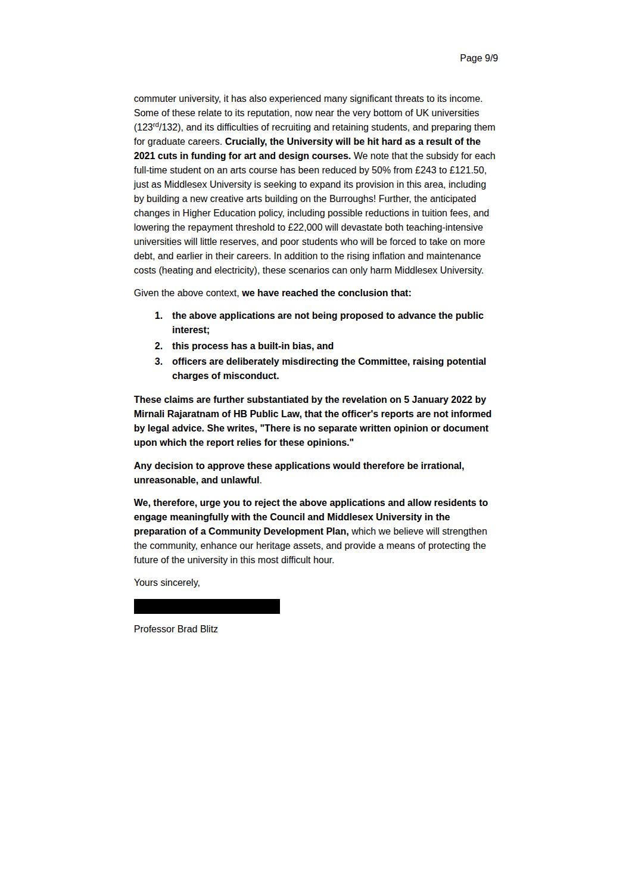Page 9/9
commuter university, it has also experienced many significant threats to its income. Some of these relate to its reputation, now near the very bottom of UK universities (123rd/132), and its difficulties of recruiting and retaining students, and preparing them for graduate careers. Crucially, the University will be hit hard as a result of the 2021 cuts in funding for art and design courses. We note that the subsidy for each full-time student on an arts course has been reduced by 50% from £243 to £121.50, just as Middlesex University is seeking to expand its provision in this area, including by building a new creative arts building on the Burroughs! Further, the anticipated changes in Higher Education policy, including possible reductions in tuition fees, and lowering the repayment threshold to £22,000 will devastate both teaching-intensive universities will little reserves, and poor students who will be forced to take on more debt, and earlier in their careers. In addition to the rising inflation and maintenance costs (heating and electricity), these scenarios can only harm Middlesex University.
Given the above context, we have reached the conclusion that:
the above applications are not being proposed to advance the public interest;
this process has a built-in bias, and
officers are deliberately misdirecting the Committee, raising potential charges of misconduct.
These claims are further substantiated by the revelation on 5 January 2022 by Mirnali Rajaratnam of HB Public Law, that the officer's reports are not informed by legal advice. She writes, "There is no separate written opinion or document upon which the report relies for these opinions."
Any decision to approve these applications would therefore be irrational, unreasonable, and unlawful.
We, therefore, urge you to reject the above applications and allow residents to engage meaningfully with the Council and Middlesex University in the preparation of a Community Development Plan, which we believe will strengthen the community, enhance our heritage assets, and provide a means of protecting the future of the university in this most difficult hour.
Yours sincerely,
Professor Brad Blitz